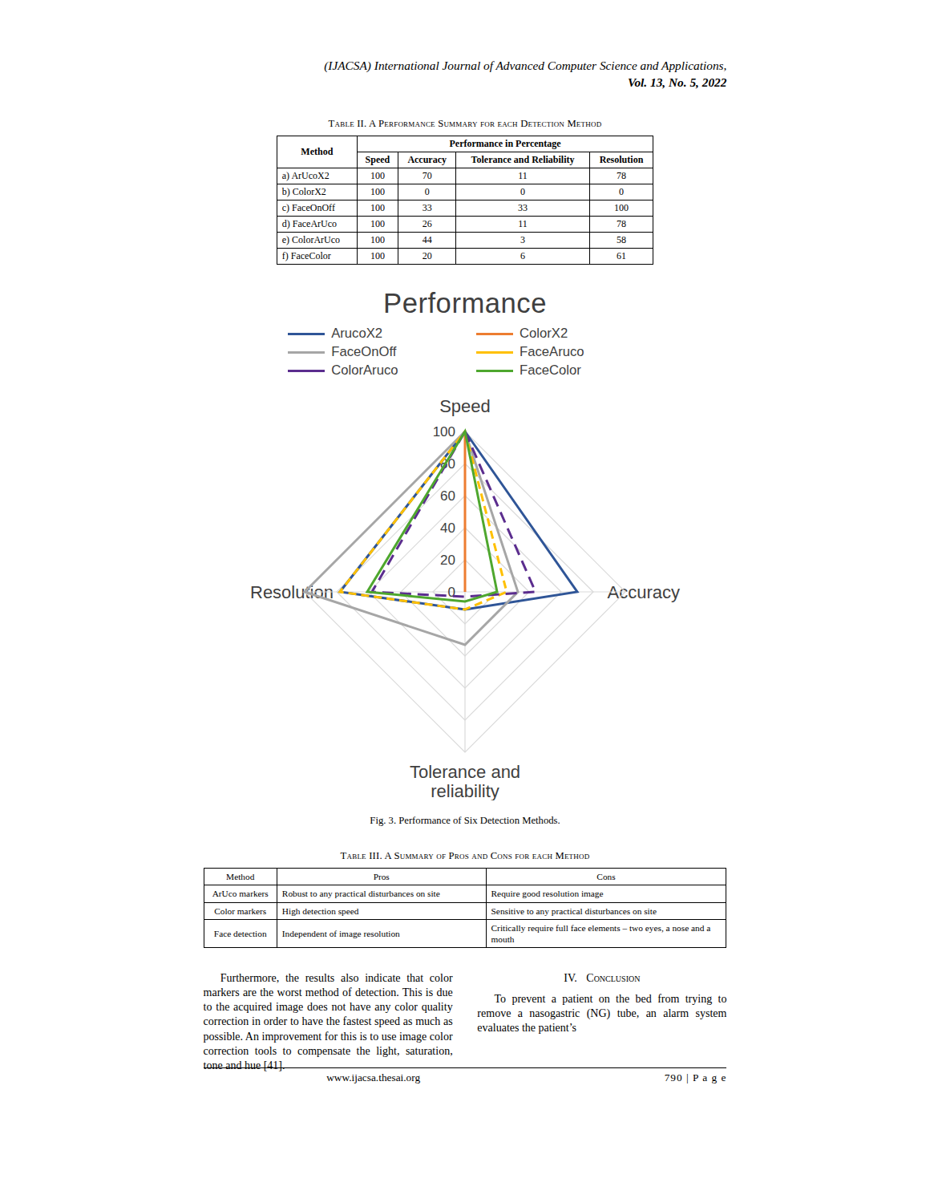(IJACSA) International Journal of Advanced Computer Science and Applications,
Vol. 13, No. 5, 2022
Table II. A Performance Summary for each Detection Method
| Method | Performance in Percentage |
| --- | --- |
| Speed | Accuracy | Tolerance and Reliability | Resolution |
| a) ArUcoX2 | 100 | 70 | 11 | 78 |
| b) ColorX2 | 100 | 0 | 0 | 0 |
| c) FaceOnOff | 100 | 33 | 33 | 100 |
| d) FaceArUco | 100 | 26 | 11 | 78 |
| e) ColorArUco | 100 | 44 | 3 | 58 |
| f) FaceColor | 100 | 20 | 6 | 61 |
Performance
ArucoX2
ColorX2
FaceOnOff
FaceAruco
ColorAruco
FaceColor
Speed Accuracy Tolerance and reliability Resolution 100 80 60 40 20 0
Fig. 3. Performance of Six Detection Methods.
Table III. A Summary of Pros and Cons for each Method
| Method | Pros | Cons |
| --- | --- | --- |
| ArUco markers | Robust to any practical disturbances on site | Require good resolution image |
| Color markers | High detection speed | Sensitive to any practical disturbances on site |
| Face detection | Independent of image resolution | Critically require full face elements – two eyes, a nose and a mouth |
Furthermore, the results also indicate that color markers are the worst method of detection. This is due to the acquired image does not have any color quality correction in order to have the fastest speed as much as possible. An improvement for this is to use image color correction tools to compensate the light, saturation, tone and hue [41].
IV. Conclusion
To prevent a patient on the bed from trying to remove a nasogastric (NG) tube, an alarm system evaluates the patient’s
www.ijacsa.thesai.org 790 | P a g e